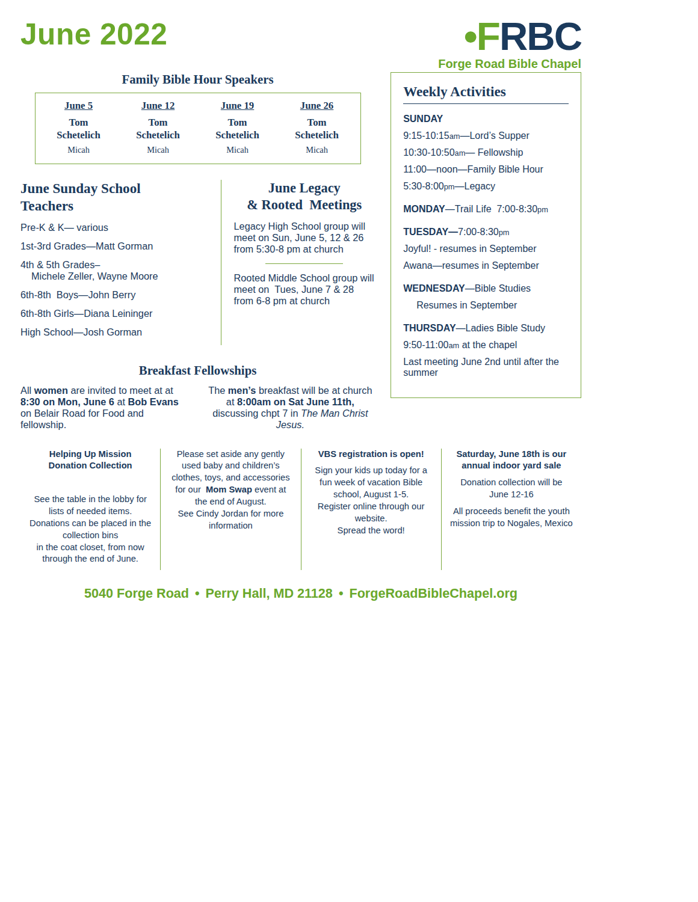June 2022
•F RBC
Forge Road Bible Chapel
Family Bible Hour Speakers
| June 5 | June 12 | June 19 | June 26 |
| --- | --- | --- | --- |
| Tom Schetelich Micah | Tom Schetelich Micah | Tom Schetelich Micah | Tom Schetelich Micah |
June Sunday School
Teachers
Pre-K & K— various
1st-3rd Grades—Matt Gorman
4th & 5th Grades–Michele Zeller, Wayne Moore
6th-8th Boys—John Berry
6th-8th Girls—Diana Leininger
High School—Josh Gorman
June Legacy
& Rooted Meetings
Legacy High School group will meet on Sun, June 5, 12 & 26 from 5:30-8 pm at church
Rooted Middle School group will meet on Tues, June 7 & 28 from 6-8 pm at church
Breakfast Fellowships
All women are invited to meet at at 8:30 on Mon, June 6 at Bob Evans on Belair Road for Food and fellowship.
The men’s breakfast will be at church at 8:00am on Sat June 11th, discussing chpt 7 in The Man Christ Jesus.
Weekly Activities
SUNDAY
9:15-10:15am—Lord’s Supper
10:30-10:50am— Fellowship
11:00—noon—Family Bible Hour
5:30-8:00pm—Legacy
MONDAY—Trail Life 7:00-8:30pm
TUESDAY—7:00-8:30pm
Joyful! - resumes in September
Awana—resumes in September
WEDNESDAY—Bible Studies
Resumes in September
THURSDAY—Ladies Bible Study
9:50-11:00am at the chapel
Last meeting June 2nd until after the summer
Helping Up Mission
Donation Collection
See the table in the lobby for lists of needed items. Donations can be placed in the collection bins
in the coat closet, from now through the end of June.
Please set aside any gently used baby and children’s clothes, toys, and accessories for our Mom Swap event at the end of August.
See Cindy Jordan for more information
VBS registration is open!
Sign your kids up today for a fun week of vacation Bible school, August 1-5.
Register online through our website.
Spread the word!
Saturday, June 18th is our annual indoor yard sale
Donation collection will be June 12-16
All proceeds benefit the youth mission trip to Nogales, Mexico
5040 Forge Road•Perry Hall, MD 21128•ForgeRoadBibleChapel.org